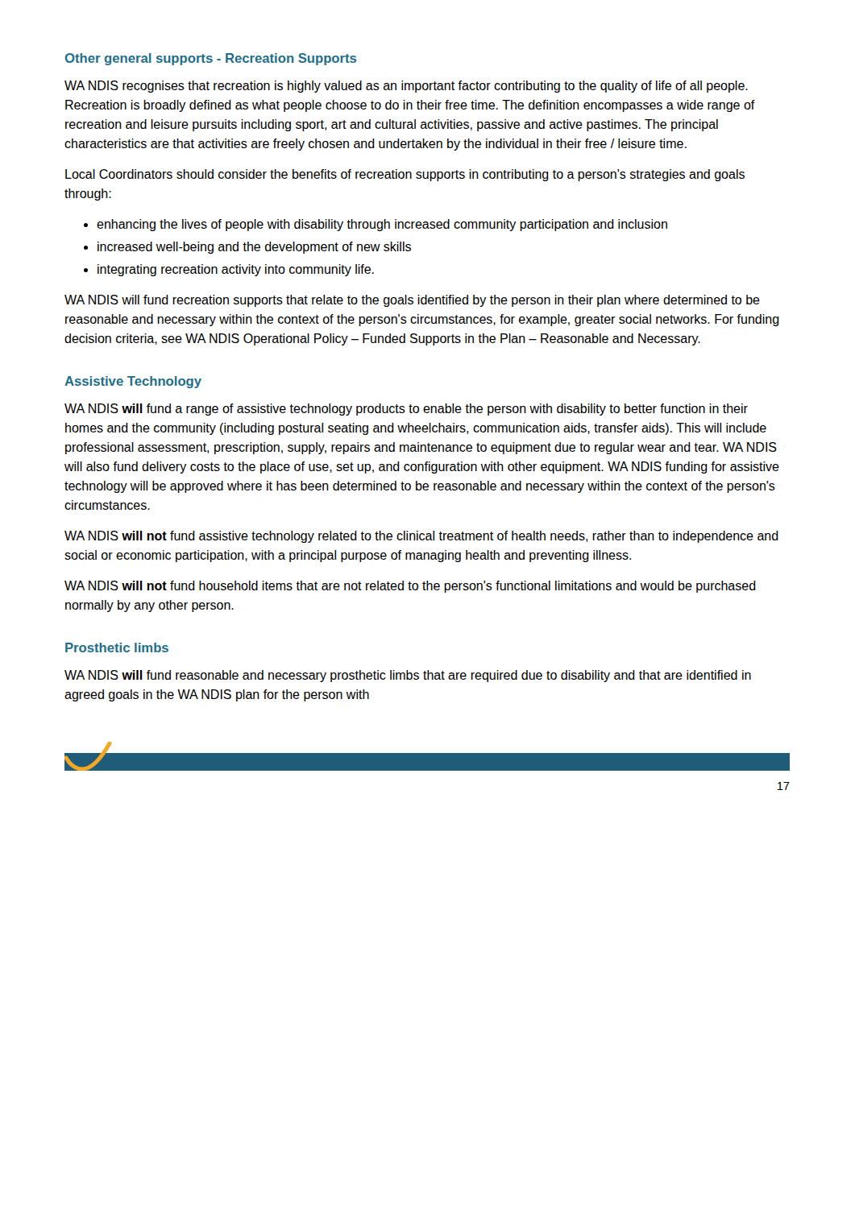Other general supports - Recreation Supports
WA NDIS recognises that recreation is highly valued as an important factor contributing to the quality of life of all people. Recreation is broadly defined as what people choose to do in their free time. The definition encompasses a wide range of recreation and leisure pursuits including sport, art and cultural activities, passive and active pastimes. The principal characteristics are that activities are freely chosen and undertaken by the individual in their free / leisure time.
Local Coordinators should consider the benefits of recreation supports in contributing to a person's strategies and goals through:
enhancing the lives of people with disability through increased community participation and inclusion
increased well-being and the development of new skills
integrating recreation activity into community life.
WA NDIS will fund recreation supports that relate to the goals identified by the person in their plan where determined to be reasonable and necessary within the context of the person's circumstances, for example, greater social networks. For funding decision criteria, see WA NDIS Operational Policy – Funded Supports in the Plan – Reasonable and Necessary.
Assistive Technology
WA NDIS will fund a range of assistive technology products to enable the person with disability to better function in their homes and the community (including postural seating and wheelchairs, communication aids, transfer aids). This will include professional assessment, prescription, supply, repairs and maintenance to equipment due to regular wear and tear. WA NDIS will also fund delivery costs to the place of use, set up, and configuration with other equipment. WA NDIS funding for assistive technology will be approved where it has been determined to be reasonable and necessary within the context of the person's circumstances.
WA NDIS will not fund assistive technology related to the clinical treatment of health needs, rather than to independence and social or economic participation, with a principal purpose of managing health and preventing illness.
WA NDIS will not fund household items that are not related to the person's functional limitations and would be purchased normally by any other person.
Prosthetic limbs
WA NDIS will fund reasonable and necessary prosthetic limbs that are required due to disability and that are identified in agreed goals in the WA NDIS plan for the person with
17